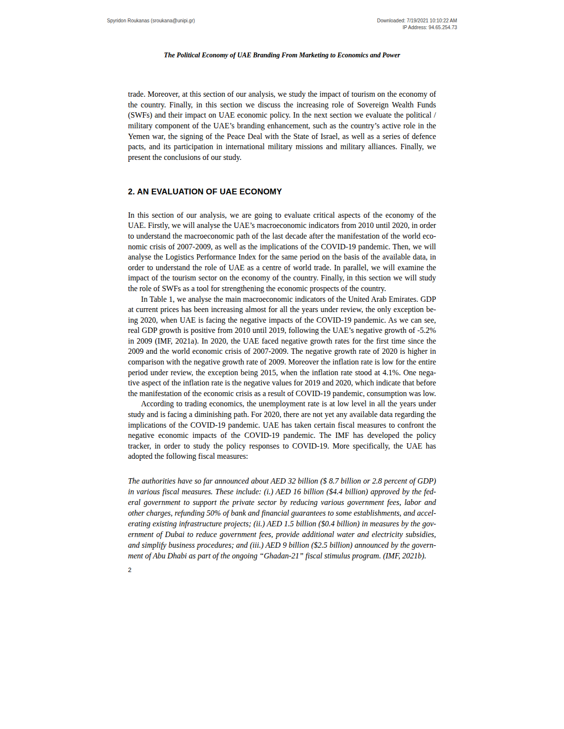Spyridon Roukanas (sroukana@unipi.gr)
Downloaded: 7/19/2021 10:10:22 AM
IP Address: 94.65.254.73
The Political Economy of UAE Branding From Marketing to Economics and Power
trade. Moreover, at this section of our analysis, we study the impact of tourism on the economy of the country. Finally, in this section we discuss the increasing role of Sovereign Wealth Funds (SWFs) and their impact on UAE economic policy. In the next section we evaluate the political / military component of the UAE’s branding enhancement, such as the country’s active role in the Yemen war, the signing of the Peace Deal with the State of Israel, as well as a series of defence pacts, and its participation in international military missions and military alliances. Finally, we present the conclusions of our study.
2. AN EVALUATION OF UAE ECONOMY
In this section of our analysis, we are going to evaluate critical aspects of the economy of the UAE. Firstly, we will analyse the UAE’s macroeconomic indicators from 2010 until 2020, in order to understand the macroeconomic path of the last decade after the manifestation of the world economic crisis of 2007-2009, as well as the implications of the COVID-19 pandemic. Then, we will analyse the Logistics Performance Index for the same period on the basis of the available data, in order to understand the role of UAE as a centre of world trade. In parallel, we will examine the impact of the tourism sector on the economy of the country. Finally, in this section we will study the role of SWFs as a tool for strengthening the economic prospects of the country.
In Table 1, we analyse the main macroeconomic indicators of the United Arab Emirates. GDP at current prices has been increasing almost for all the years under review, the only exception being 2020, when UAE is facing the negative impacts of the COVID-19 pandemic. As we can see, real GDP growth is positive from 2010 until 2019, following the UAE’s negative growth of -5.2% in 2009 (IMF, 2021a). In 2020, the UAE faced negative growth rates for the first time since the 2009 and the world economic crisis of 2007-2009. The negative growth rate of 2020 is higher in comparison with the negative growth rate of 2009. Moreover the inflation rate is low for the entire period under review, the exception being 2015, when the inflation rate stood at 4.1%. One negative aspect of the inflation rate is the negative values for 2019 and 2020, which indicate that before the manifestation of the economic crisis as a result of COVID-19 pandemic, consumption was low.
According to trading economics, the unemployment rate is at low level in all the years under study and is facing a diminishing path. For 2020, there are not yet any available data regarding the implications of the COVID-19 pandemic. UAE has taken certain fiscal measures to confront the negative economic impacts of the COVID-19 pandemic. The IMF has developed the policy tracker, in order to study the policy responses to COVID-19. More specifically, the UAE has adopted the following fiscal measures:
The authorities have so far announced about AED 32 billion ($ 8.7 billion or 2.8 percent of GDP) in various fiscal measures. These include: (i.) AED 16 billion ($4.4 billion) approved by the federal government to support the private sector by reducing various government fees, labor and other charges, refunding 50% of bank and financial guarantees to some establishments, and accelerating existing infrastructure projects; (ii.) AED 1.5 billion ($0.4 billion) in measures by the government of Dubai to reduce government fees, provide additional water and electricity subsidies, and simplify business procedures; and (iii.) AED 9 billion ($2.5 billion) announced by the government of Abu Dhabi as part of the ongoing “Ghadan-21” fiscal stimulus program. (IMF, 2021b).
2